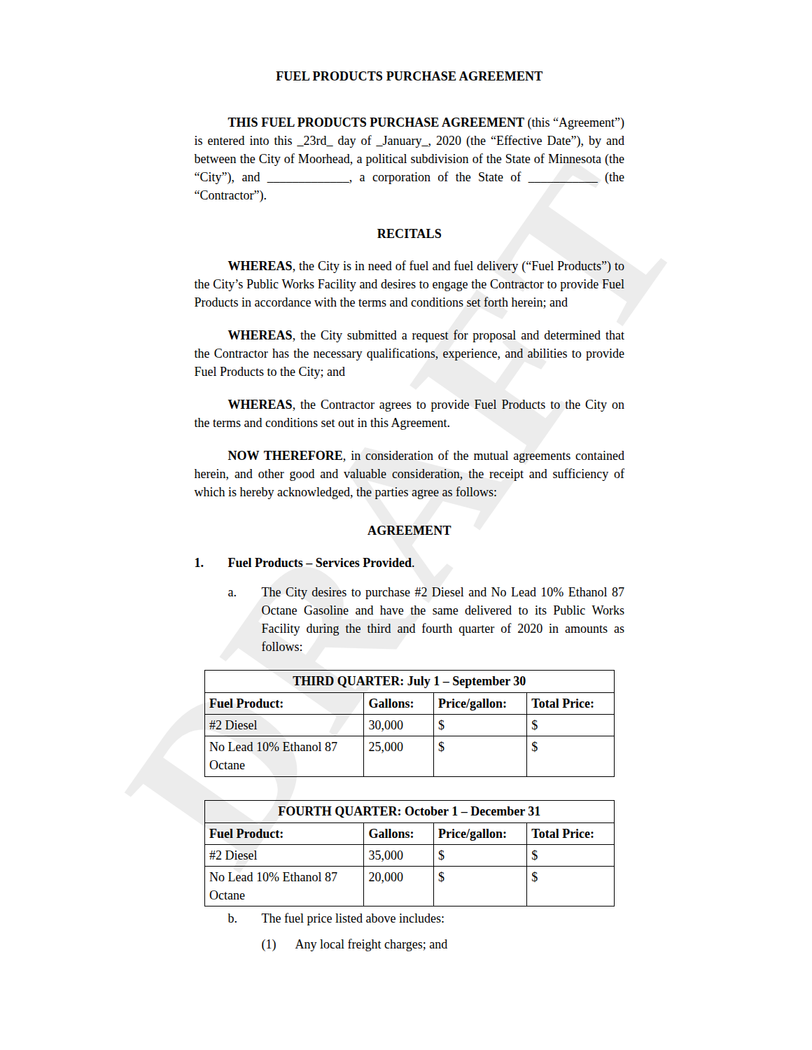DRAFT
FUEL PRODUCTS PURCHASE AGREEMENT
THIS FUEL PRODUCTS PURCHASE AGREEMENT (this “Agreement”) is entered into this _23rd_ day of _January_, 2020 (the “Effective Date”), by and between the City of Moorhead, a political subdivision of the State of Minnesota (the “City”), and _____________, a corporation of the State of ___________ (the “Contractor”).
RECITALS
WHEREAS, the City is in need of fuel and fuel delivery (“Fuel Products”) to the City’s Public Works Facility and desires to engage the Contractor to provide Fuel Products in accordance with the terms and conditions set forth herein; and
WHEREAS, the City submitted a request for proposal and determined that the Contractor has the necessary qualifications, experience, and abilities to provide Fuel Products to the City; and
WHEREAS, the Contractor agrees to provide Fuel Products to the City on the terms and conditions set out in this Agreement.
NOW THEREFORE, in consideration of the mutual agreements contained herein, and other good and valuable consideration, the receipt and sufficiency of which is hereby acknowledged, the parties agree as follows:
AGREEMENT
1.
Fuel Products – Services Provided.
a.
The City desires to purchase #2 Diesel and No Lead 10% Ethanol 87 Octane Gasoline and have the same delivered to its Public Works Facility during the third and fourth quarter of 2020 in amounts as follows:
THIRD QUARTER: July 1 – September 30
| Fuel Product: | Gallons: | Price/gallon: | Total Price: |
| --- | --- | --- | --- |
| #2 Diesel | 30,000 | $ | $ |
| No Lead 10% Ethanol 87 Octane | 25,000 | $ | $ |
FOURTH QUARTER: October 1 – December 31
| Fuel Product: | Gallons: | Price/gallon: | Total Price: |
| --- | --- | --- | --- |
| #2 Diesel | 35,000 | $ | $ |
| No Lead 10% Ethanol 87 Octane | 20,000 | $ | $ |
b.
The fuel price listed above includes:
(1)
Any local freight charges; and